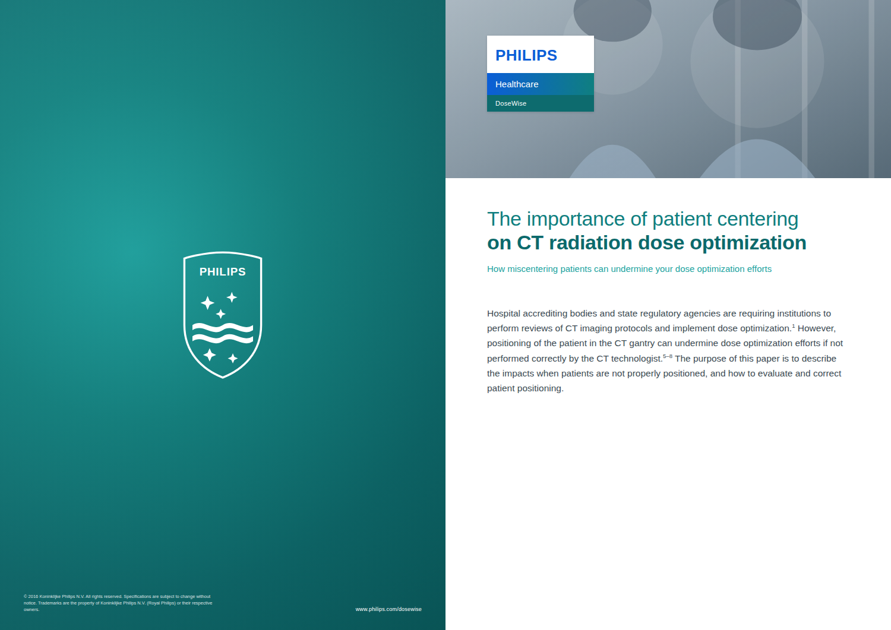PHILIPS
© 2016 Koninklijke Philips N.V. All rights reserved. Specifications are subject to change without notice. Trademarks are the property of Koninklijke Philips N.V. (Royal Philips) or their respective owners.
www.philips.com/dosewise
PHILIPS
Healthcare
DoseWise
The importance of patient centering on CT radiation dose optimization
How miscentering patients can undermine your dose optimization efforts
Hospital accrediting bodies and state regulatory agencies are requiring institutions to perform reviews of CT imaging protocols and implement dose optimization.1 However, positioning of the patient in the CT gantry can undermine dose optimization efforts if not performed correctly by the CT technologist.5–8 The purpose of this paper is to describe the impacts when patients are not properly positioned, and how to evaluate and correct patient positioning.